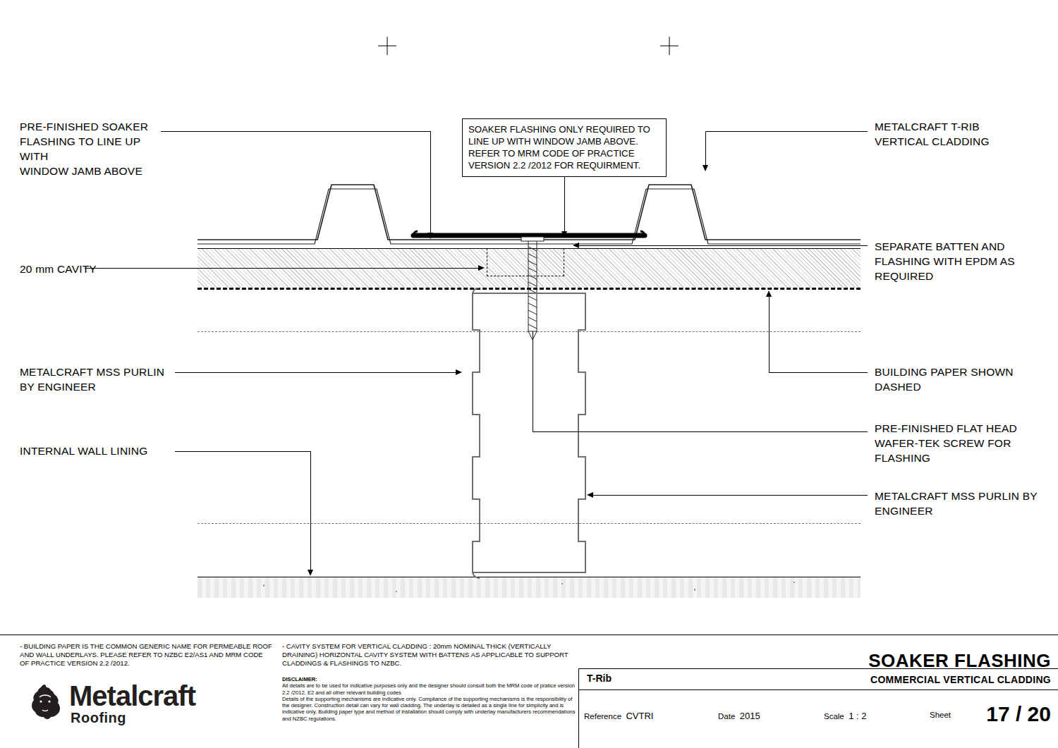PRE-FINISHED SOAKER FLASHING TO LINE UP WITH WINDOW JAMB ABOVE
20 mm CAVITY
METALCRAFT MSS PURLIN BY ENGINEER
INTERNAL WALL LINING
METALCRAFT T-RIB VERTICAL CLADDING
SEPARATE BATTEN AND FLASHING WITH EPDM AS REQUIRED
BUILDING PAPER SHOWN DASHED
PRE-FINISHED FLAT HEAD WAFER-TEK SCREW FOR FLASHING
METALCRAFT MSS PURLIN BY ENGINEER
SOAKER FLASHING ONLY REQUIRED TO LINE UP WITH WINDOW JAMB ABOVE. REFER TO MRM CODE OF PRACTICE VERSION 2.2 /2012 FOR REQUIRMENT.
- BUILDING PAPER IS THE COMMON GENERIC NAME FOR PERMEABLE ROOF AND WALL UNDERLAYS. PLEASE REFER TO NZBC E2/AS1 AND MRM CODE OF PRACTICE VERSION 2.2 /2012.
- CAVITY SYSTEM FOR VERTICAL CLADDING : 20mm NOMINAL THICK (VERTICALLY DRAINING) HORIZONTAL CAVITY SYSTEM WITH BATTENS AS APPLICABLE TO SUPPORT CLADDINGS & FLASHINGS TO NZBC.
DISCLAIMER:
All details are to be used for indicative purposes only and the designer should consult both the MRM code of pratice version 2.2 /2012, E2 and all other relevant building codes
Details of the supporting mechanisms are indicative only. Compliance of the supporting mechanisms is the responsibility of the designer. Construction detail can vary for wall cladding. The underlay is detailed as a single line for simplicity and is indicative only. Building paper type and method of installation should comply with underlay manufacturers recommendations and NZBC regulations.
Metalcraft
Roofing
SOAKER FLASHING
COMMERCIAL VERTICAL CLADDING
T-Rib
Reference CVTRI
Date 2015
Scale 1 : 2
Sheet 17 / 20